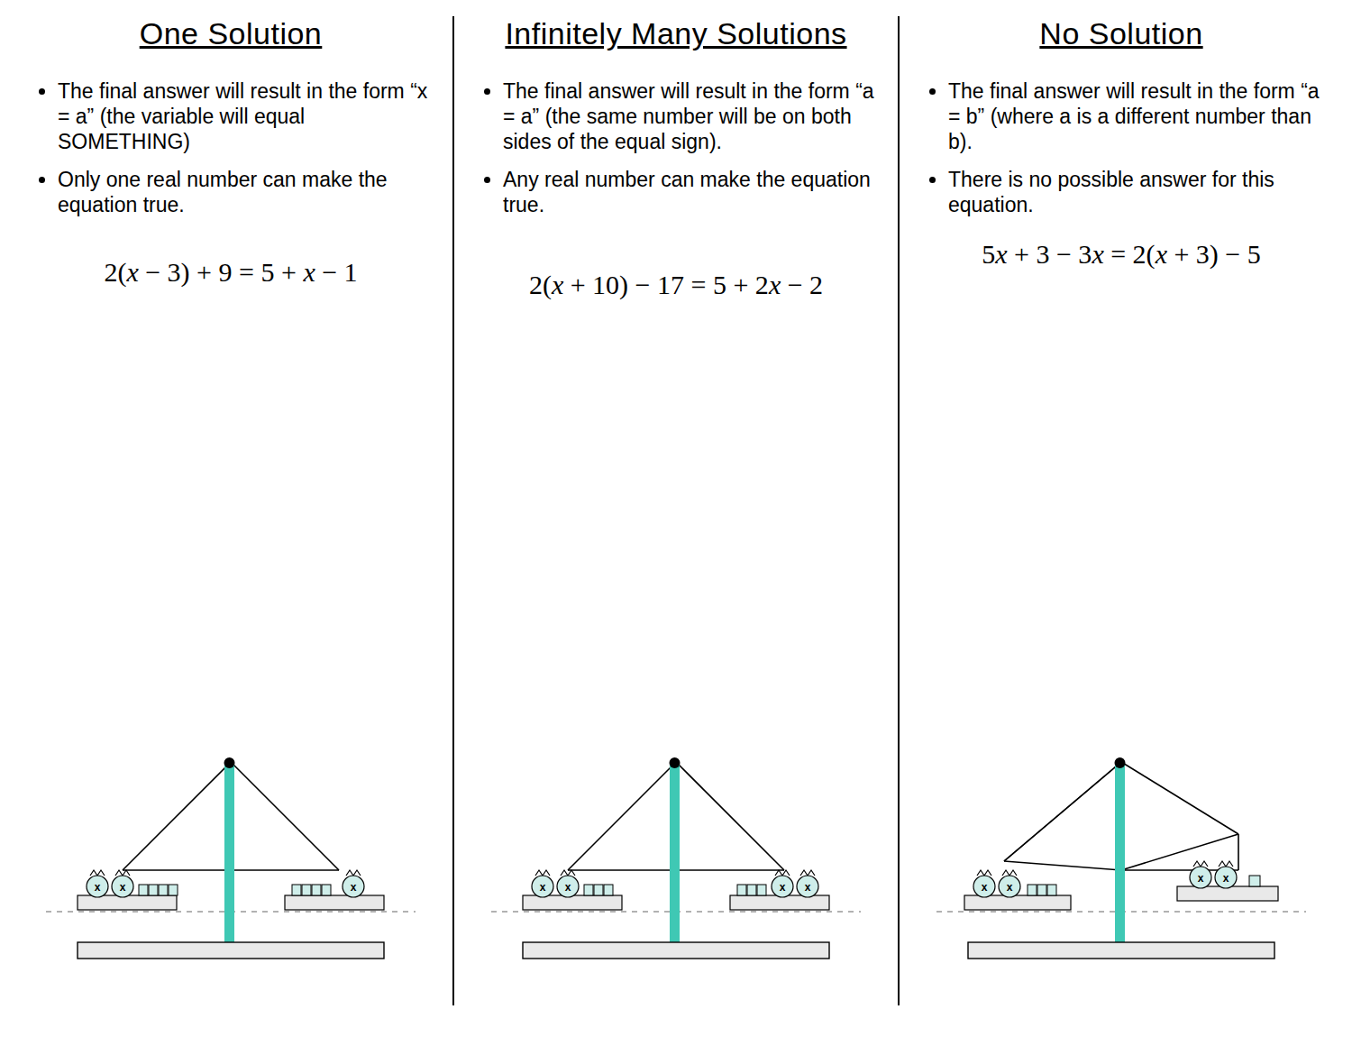One Solution
The final answer will result in the form “x = a” (the variable will equal SOMETHING)
Only one real number can make the equation true.
2(x − 3) + 9 = 5 + x − 1
x x x
Infinitely Many Solutions
The final answer will result in the form “a = a” (the same number will be on both sides of the equal sign).
Any real number can make the equation true.
2(x + 10) − 17 = 5 + 2x − 2
x x x x
No Solution
The final answer will result in the form “a = b” (where a is a different number than b).
There is no possible answer for this equation.
5x + 3 − 3x = 2(x + 3) − 5
x x x x